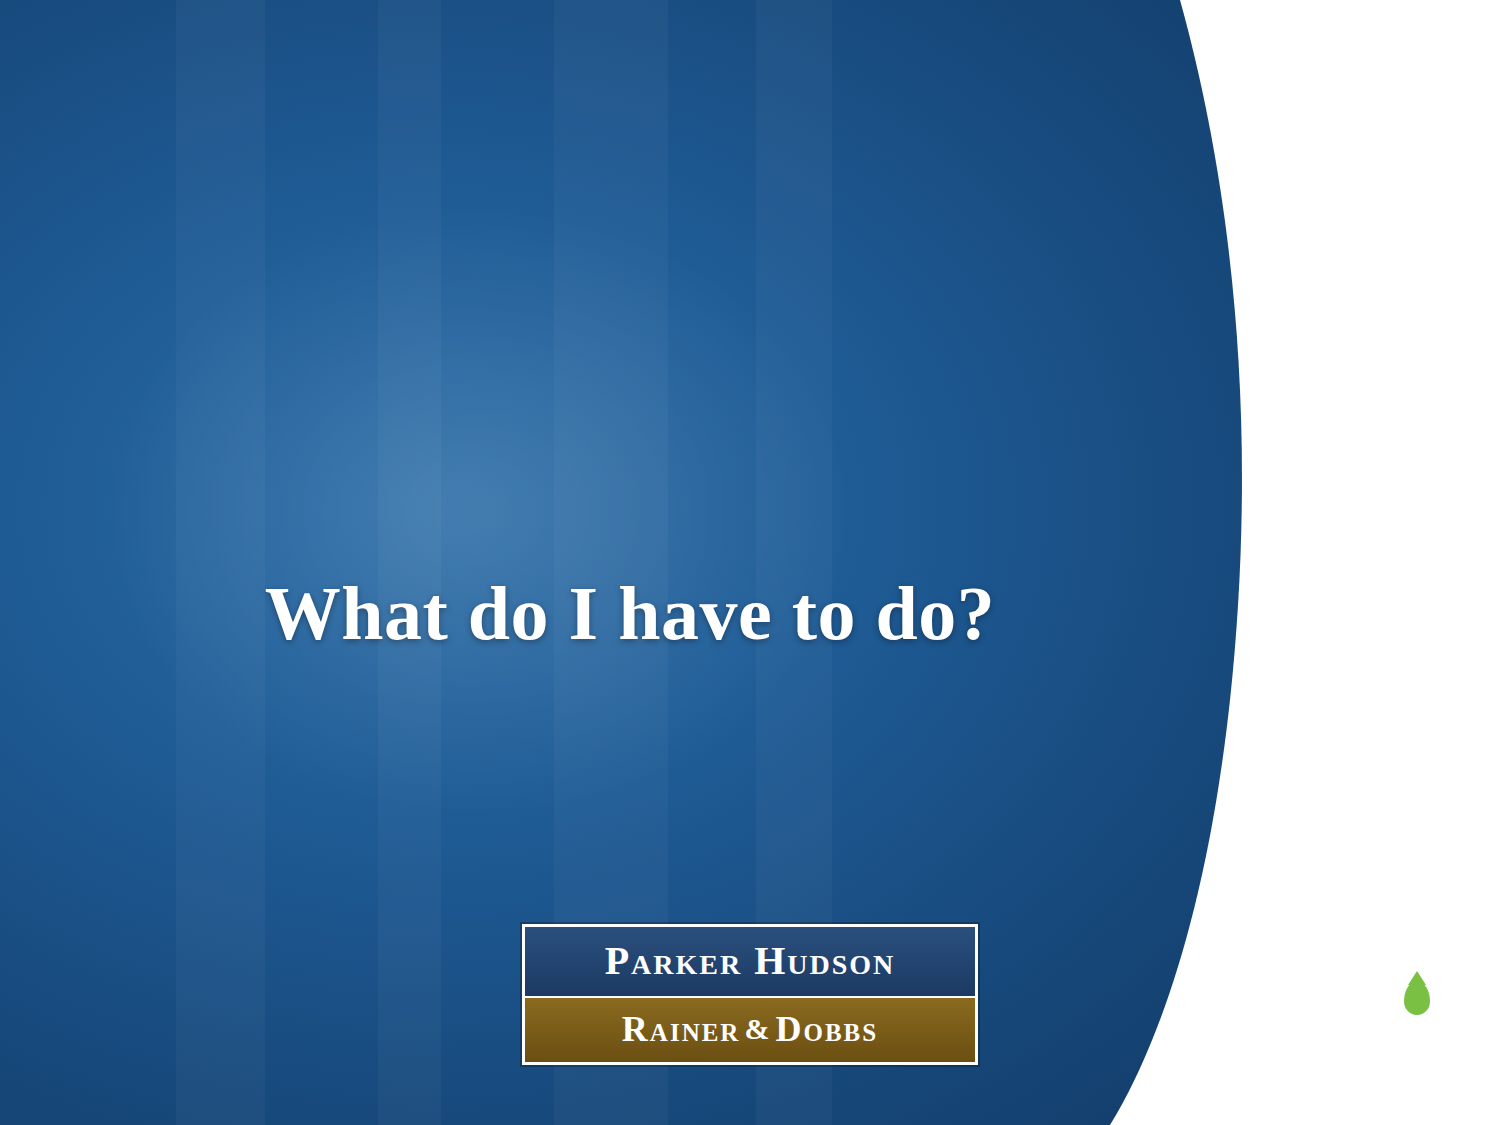What do I have to do?
Parker Hudson
Rainer&Dobbs